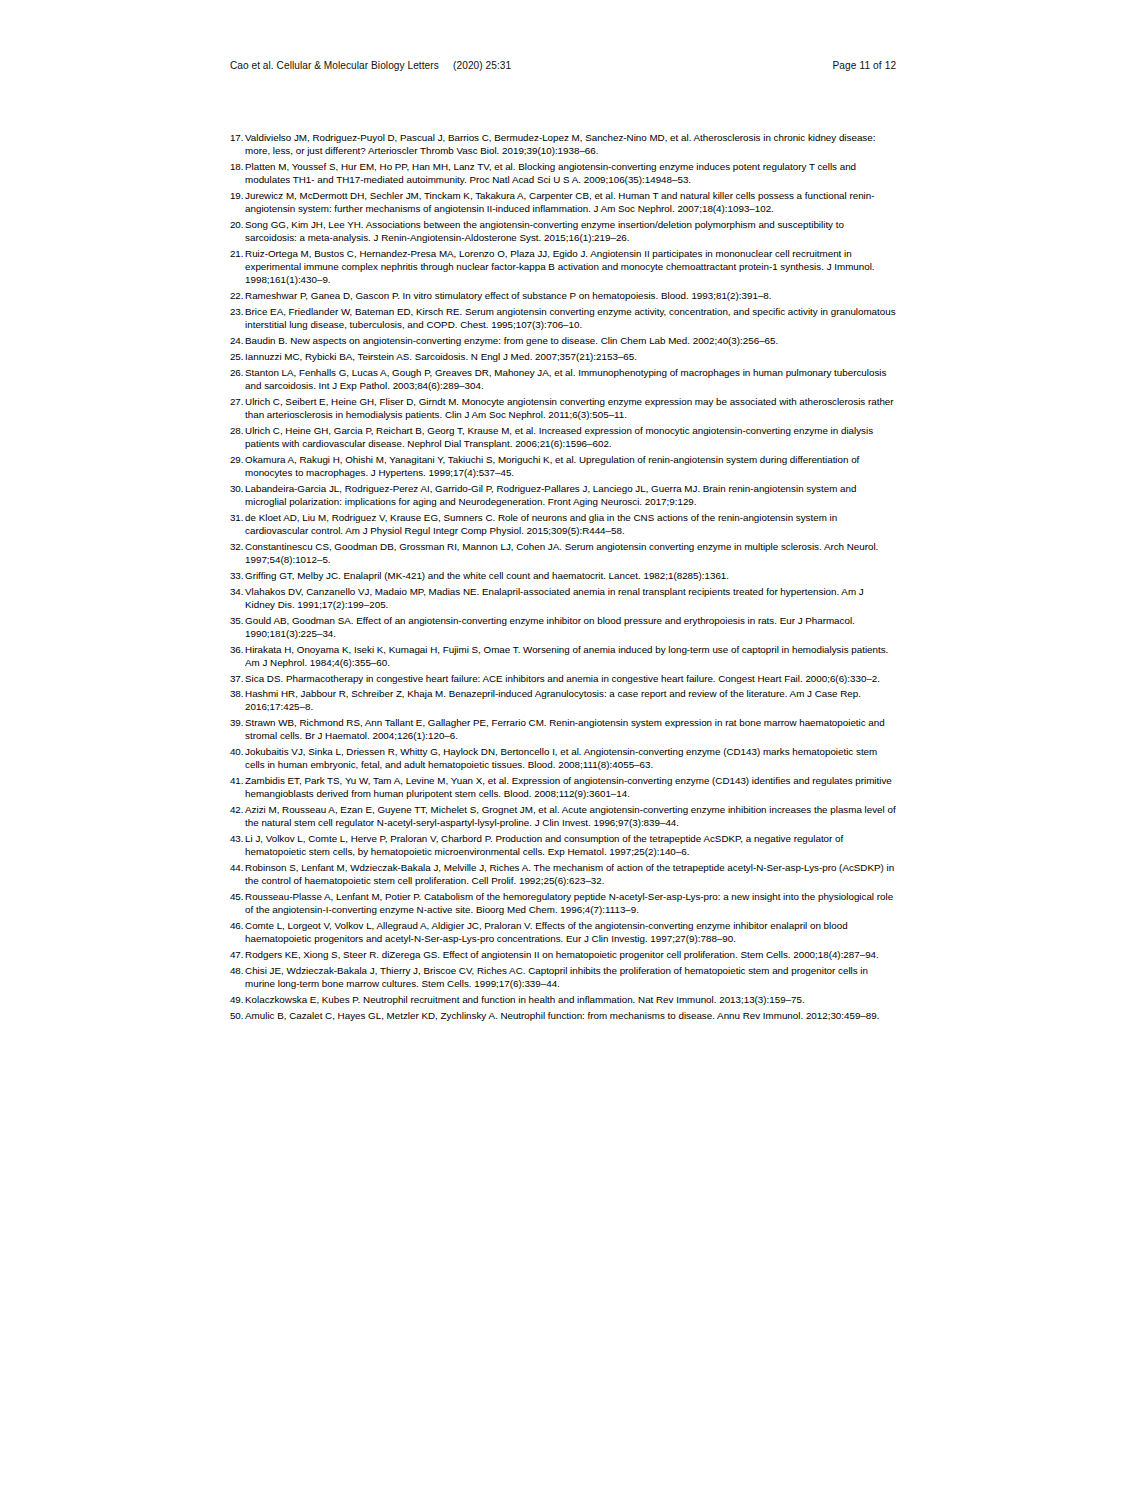Cao et al. Cellular & Molecular Biology Letters (2020) 25:31 Page 11 of 12
Valdivielso JM, Rodriguez-Puyol D, Pascual J, Barrios C, Bermudez-Lopez M, Sanchez-Nino MD, et al. Atherosclerosis in chronic kidney disease: more, less, or just different? Arterioscler Thromb Vasc Biol. 2019;39(10):1938–66.
Platten M, Youssef S, Hur EM, Ho PP, Han MH, Lanz TV, et al. Blocking angiotensin-converting enzyme induces potent regulatory T cells and modulates TH1- and TH17-mediated autoimmunity. Proc Natl Acad Sci U S A. 2009;106(35):14948–53.
Jurewicz M, McDermott DH, Sechler JM, Tinckam K, Takakura A, Carpenter CB, et al. Human T and natural killer cells possess a functional renin-angiotensin system: further mechanisms of angiotensin II-induced inflammation. J Am Soc Nephrol. 2007;18(4):1093–102.
Song GG, Kim JH, Lee YH. Associations between the angiotensin-converting enzyme insertion/deletion polymorphism and susceptibility to sarcoidosis: a meta-analysis. J Renin-Angiotensin-Aldosterone Syst. 2015;16(1):219–26.
Ruiz-Ortega M, Bustos C, Hernandez-Presa MA, Lorenzo O, Plaza JJ, Egido J. Angiotensin II participates in mononuclear cell recruitment in experimental immune complex nephritis through nuclear factor-kappa B activation and monocyte chemoattractant protein-1 synthesis. J Immunol. 1998;161(1):430–9.
Rameshwar P, Ganea D, Gascon P. In vitro stimulatory effect of substance P on hematopoiesis. Blood. 1993;81(2):391–8.
Brice EA, Friedlander W, Bateman ED, Kirsch RE. Serum angiotensin converting enzyme activity, concentration, and specific activity in granulomatous interstitial lung disease, tuberculosis, and COPD. Chest. 1995;107(3):706–10.
Baudin B. New aspects on angiotensin-converting enzyme: from gene to disease. Clin Chem Lab Med. 2002;40(3):256–65.
Iannuzzi MC, Rybicki BA, Teirstein AS. Sarcoidosis. N Engl J Med. 2007;357(21):2153–65.
Stanton LA, Fenhalls G, Lucas A, Gough P, Greaves DR, Mahoney JA, et al. Immunophenotyping of macrophages in human pulmonary tuberculosis and sarcoidosis. Int J Exp Pathol. 2003;84(6):289–304.
Ulrich C, Seibert E, Heine GH, Fliser D, Girndt M. Monocyte angiotensin converting enzyme expression may be associated with atherosclerosis rather than arteriosclerosis in hemodialysis patients. Clin J Am Soc Nephrol. 2011;6(3):505–11.
Ulrich C, Heine GH, Garcia P, Reichart B, Georg T, Krause M, et al. Increased expression of monocytic angiotensin-converting enzyme in dialysis patients with cardiovascular disease. Nephrol Dial Transplant. 2006;21(6):1596–602.
Okamura A, Rakugi H, Ohishi M, Yanagitani Y, Takiuchi S, Moriguchi K, et al. Upregulation of renin-angiotensin system during differentiation of monocytes to macrophages. J Hypertens. 1999;17(4):537–45.
Labandeira-Garcia JL, Rodriguez-Perez AI, Garrido-Gil P, Rodriguez-Pallares J, Lanciego JL, Guerra MJ. Brain renin-angiotensin system and microglial polarization: implications for aging and Neurodegeneration. Front Aging Neurosci. 2017;9:129.
de Kloet AD, Liu M, Rodriguez V, Krause EG, Sumners C. Role of neurons and glia in the CNS actions of the renin-angiotensin system in cardiovascular control. Am J Physiol Regul Integr Comp Physiol. 2015;309(5):R444–58.
Constantinescu CS, Goodman DB, Grossman RI, Mannon LJ, Cohen JA. Serum angiotensin converting enzyme in multiple sclerosis. Arch Neurol. 1997;54(8):1012–5.
Griffing GT, Melby JC. Enalapril (MK-421) and the white cell count and haematocrit. Lancet. 1982;1(8285):1361.
Vlahakos DV, Canzanello VJ, Madaio MP, Madias NE. Enalapril-associated anemia in renal transplant recipients treated for hypertension. Am J Kidney Dis. 1991;17(2):199–205.
Gould AB, Goodman SA. Effect of an angiotensin-converting enzyme inhibitor on blood pressure and erythropoiesis in rats. Eur J Pharmacol. 1990;181(3):225–34.
Hirakata H, Onoyama K, Iseki K, Kumagai H, Fujimi S, Omae T. Worsening of anemia induced by long-term use of captopril in hemodialysis patients. Am J Nephrol. 1984;4(6):355–60.
Sica DS. Pharmacotherapy in congestive heart failure: ACE inhibitors and anemia in congestive heart failure. Congest Heart Fail. 2000;6(6):330–2.
Hashmi HR, Jabbour R, Schreiber Z, Khaja M. Benazepril-induced Agranulocytosis: a case report and review of the literature. Am J Case Rep. 2016;17:425–8.
Strawn WB, Richmond RS, Ann Tallant E, Gallagher PE, Ferrario CM. Renin-angiotensin system expression in rat bone marrow haematopoietic and stromal cells. Br J Haematol. 2004;126(1):120–6.
Jokubaitis VJ, Sinka L, Driessen R, Whitty G, Haylock DN, Bertoncello I, et al. Angiotensin-converting enzyme (CD143) marks hematopoietic stem cells in human embryonic, fetal, and adult hematopoietic tissues. Blood. 2008;111(8):4055–63.
Zambidis ET, Park TS, Yu W, Tam A, Levine M, Yuan X, et al. Expression of angiotensin-converting enzyme (CD143) identifies and regulates primitive hemangioblasts derived from human pluripotent stem cells. Blood. 2008;112(9):3601–14.
Azizi M, Rousseau A, Ezan E, Guyene TT, Michelet S, Grognet JM, et al. Acute angiotensin-converting enzyme inhibition increases the plasma level of the natural stem cell regulator N-acetyl-seryl-aspartyl-lysyl-proline. J Clin Invest. 1996;97(3):839–44.
Li J, Volkov L, Comte L, Herve P, Praloran V, Charbord P. Production and consumption of the tetrapeptide AcSDKP, a negative regulator of hematopoietic stem cells, by hematopoietic microenvironmental cells. Exp Hematol. 1997;25(2):140–6.
Robinson S, Lenfant M, Wdzieczak-Bakala J, Melville J, Riches A. The mechanism of action of the tetrapeptide acetyl-N-Ser-asp-Lys-pro (AcSDKP) in the control of haematopoietic stem cell proliferation. Cell Prolif. 1992;25(6):623–32.
Rousseau-Plasse A, Lenfant M, Potier P. Catabolism of the hemoregulatory peptide N-acetyl-Ser-asp-Lys-pro: a new insight into the physiological role of the angiotensin-I-converting enzyme N-active site. Bioorg Med Chem. 1996;4(7):1113–9.
Comte L, Lorgeot V, Volkov L, Allegraud A, Aldigier JC, Praloran V. Effects of the angiotensin-converting enzyme inhibitor enalapril on blood haematopoietic progenitors and acetyl-N-Ser-asp-Lys-pro concentrations. Eur J Clin Investig. 1997;27(9):788–90.
Rodgers KE, Xiong S, Steer R. diZerega GS. Effect of angiotensin II on hematopoietic progenitor cell proliferation. Stem Cells. 2000;18(4):287–94.
Chisi JE, Wdzieczak-Bakala J, Thierry J, Briscoe CV, Riches AC. Captopril inhibits the proliferation of hematopoietic stem and progenitor cells in murine long-term bone marrow cultures. Stem Cells. 1999;17(6):339–44.
Kolaczkowska E, Kubes P. Neutrophil recruitment and function in health and inflammation. Nat Rev Immunol. 2013;13(3):159–75.
Amulic B, Cazalet C, Hayes GL, Metzler KD, Zychlinsky A. Neutrophil function: from mechanisms to disease. Annu Rev Immunol. 2012;30:459–89.